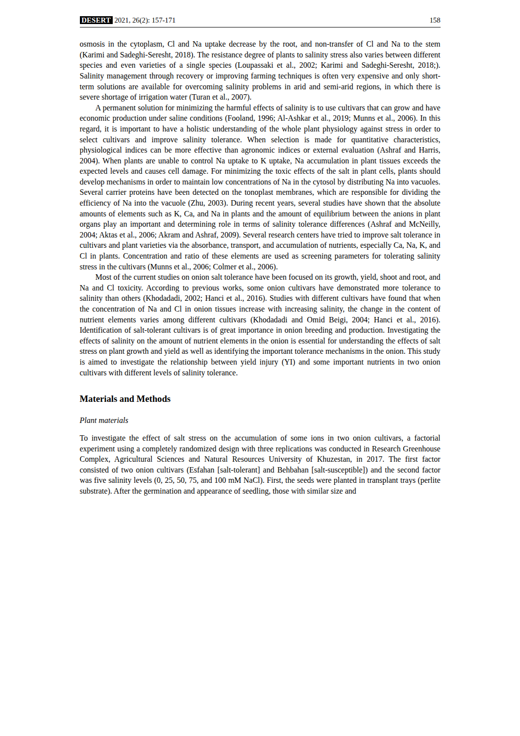DESERT 2021, 26(2): 157-171
158
osmosis in the cytoplasm, Cl and Na uptake decrease by the root, and non-transfer of Cl and Na to the stem (Karimi and Sadeghi-Seresht, 2018). The resistance degree of plants to salinity stress also varies between different species and even varieties of a single species (Loupassaki et al., 2002; Karimi and Sadeghi-Seresht, 2018;). Salinity management through recovery or improving farming techniques is often very expensive and only short-term solutions are available for overcoming salinity problems in arid and semi-arid regions, in which there is severe shortage of irrigation water (Turan et al., 2007).
A permanent solution for minimizing the harmful effects of salinity is to use cultivars that can grow and have economic production under saline conditions (Fooland, 1996; Al-Ashkar et al., 2019; Munns et al., 2006). In this regard, it is important to have a holistic understanding of the whole plant physiology against stress in order to select cultivars and improve salinity tolerance. When selection is made for quantitative characteristics, physiological indices can be more effective than agronomic indices or external evaluation (Ashraf and Harris, 2004). When plants are unable to control Na uptake to K uptake, Na accumulation in plant tissues exceeds the expected levels and causes cell damage. For minimizing the toxic effects of the salt in plant cells, plants should develop mechanisms in order to maintain low concentrations of Na in the cytosol by distributing Na into vacuoles. Several carrier proteins have been detected on the tonoplast membranes, which are responsible for dividing the efficiency of Na into the vacuole (Zhu, 2003). During recent years, several studies have shown that the absolute amounts of elements such as K, Ca, and Na in plants and the amount of equilibrium between the anions in plant organs play an important and determining role in terms of salinity tolerance differences (Ashraf and McNeilly, 2004; Aktas et al., 2006; Akram and Ashraf, 2009). Several research centers have tried to improve salt tolerance in cultivars and plant varieties via the absorbance, transport, and accumulation of nutrients, especially Ca, Na, K, and Cl in plants. Concentration and ratio of these elements are used as screening parameters for tolerating salinity stress in the cultivars (Munns et al., 2006; Colmer et al., 2006).
Most of the current studies on onion salt tolerance have been focused on its growth, yield, shoot and root, and Na and Cl toxicity. According to previous works, some onion cultivars have demonstrated more tolerance to salinity than others (Khodadadi, 2002; Hanci et al., 2016). Studies with different cultivars have found that when the concentration of Na and Cl in onion tissues increase with increasing salinity, the change in the content of nutrient elements varies among different cultivars (Khodadadi and Omid Beigi, 2004; Hanci et al., 2016). Identification of salt-tolerant cultivars is of great importance in onion breeding and production. Investigating the effects of salinity on the amount of nutrient elements in the onion is essential for understanding the effects of salt stress on plant growth and yield as well as identifying the important tolerance mechanisms in the onion. This study is aimed to investigate the relationship between yield injury (YI) and some important nutrients in two onion cultivars with different levels of salinity tolerance.
Materials and Methods
Plant materials
To investigate the effect of salt stress on the accumulation of some ions in two onion cultivars, a factorial experiment using a completely randomized design with three replications was conducted in Research Greenhouse Complex, Agricultural Sciences and Natural Resources University of Khuzestan, in 2017. The first factor consisted of two onion cultivars (Esfahan [salt-tolerant] and Behbahan [salt-susceptible]) and the second factor was five salinity levels (0, 25, 50, 75, and 100 mM NaCl). First, the seeds were planted in transplant trays (perlite substrate). After the germination and appearance of seedling, those with similar size and